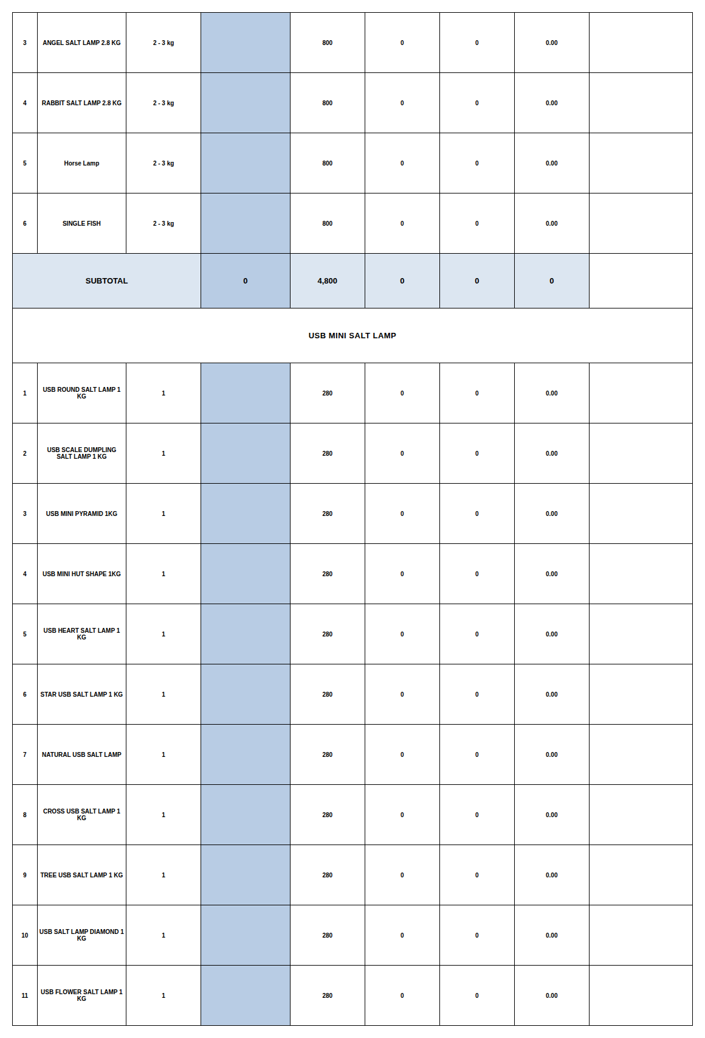| 3 | ANGEL SALT LAMP 2.8 KG | 2 - 3 kg | | 800 | 0 | 0 | 0.00 | |
| 4 | RABBIT SALT LAMP 2.8 KG | 2 - 3 kg | | 800 | 0 | 0 | 0.00 | |
| 5 | Horse Lamp | 2 - 3 kg | | 800 | 0 | 0 | 0.00 | |
| 6 | SINGLE FISH | 2 - 3 kg | | 800 | 0 | 0 | 0.00 | |
| SUBTOTAL | 0 | 4,800 | 0 | 0 | 0 | |
| USB MINI SALT LAMP |
| 1 | USB ROUND SALT LAMP 1 KG | 1 | | 280 | 0 | 0 | 0.00 | |
| 2 | USB SCALE DUMPLING SALT LAMP 1 KG | 1 | | 280 | 0 | 0 | 0.00 | |
| 3 | USB MINI PYRAMID 1KG | 1 | | 280 | 0 | 0 | 0.00 | |
| 4 | USB MINI HUT SHAPE 1KG | 1 | | 280 | 0 | 0 | 0.00 | |
| 5 | USB HEART SALT LAMP 1 KG | 1 | | 280 | 0 | 0 | 0.00 | |
| 6 | STAR USB SALT LAMP 1 KG | 1 | | 280 | 0 | 0 | 0.00 | |
| 7 | NATURAL USB SALT LAMP | 1 | | 280 | 0 | 0 | 0.00 | |
| 8 | CROSS USB SALT LAMP 1 KG | 1 | | 280 | 0 | 0 | 0.00 | |
| 9 | TREE USB SALT LAMP 1 KG | 1 | | 280 | 0 | 0 | 0.00 | |
| 10 | USB SALT LAMP DIAMOND 1 KG | 1 | | 280 | 0 | 0 | 0.00 | |
| 11 | USB FLOWER SALT LAMP 1 KG | 1 | | 280 | 0 | 0 | 0.00 | |